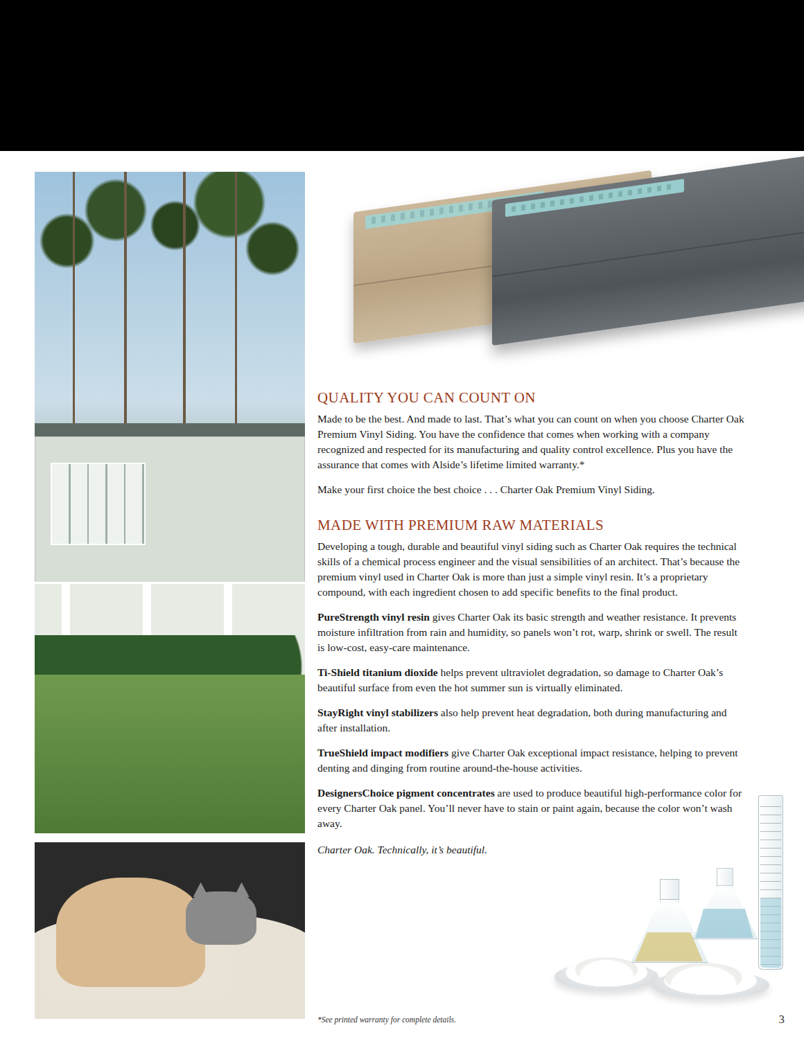QUALITY YOU CAN COUNT ON
Made to be the best. And made to last. That’s what you can count on when you choose Charter Oak Premium Vinyl Siding. You have the confidence that comes when working with a company recognized and respected for its manufacturing and quality control excellence. Plus you have the assurance that comes with Alside’s lifetime limited warranty.*
Make your first choice the best choice . . . Charter Oak Premium Vinyl Siding.
MADE WITH PREMIUM RAW MATERIALS
Developing a tough, durable and beautiful vinyl siding such as Charter Oak requires the technical skills of a chemical process engineer and the visual sensibilities of an architect. That’s because the premium vinyl used in Charter Oak is more than just a simple vinyl resin. It’s a proprietary compound, with each ingredient chosen to add specific benefits to the final product.
PureStrength vinyl resin gives Charter Oak its basic strength and weather resistance. It prevents moisture infiltration from rain and humidity, so panels won’t rot, warp, shrink or swell. The result is low-cost, easy-care maintenance.
Ti-Shield titanium dioxide helps prevent ultraviolet degradation, so damage to Charter Oak’s beautiful surface from even the hot summer sun is virtually eliminated.
StayRight vinyl stabilizers also help prevent heat degradation, both during manufacturing and after installation.
TrueShield impact modifiers give Charter Oak exceptional impact resistance, helping to prevent denting and dinging from routine around-the-house activities.
DesignersChoice pigment concentrates are used to produce beautiful high-performance color for every Charter Oak panel. You’ll never have to stain or paint again, because the color won’t wash away.
Charter Oak. Technically, it’s beautiful.
*See printed warranty for complete details.
3